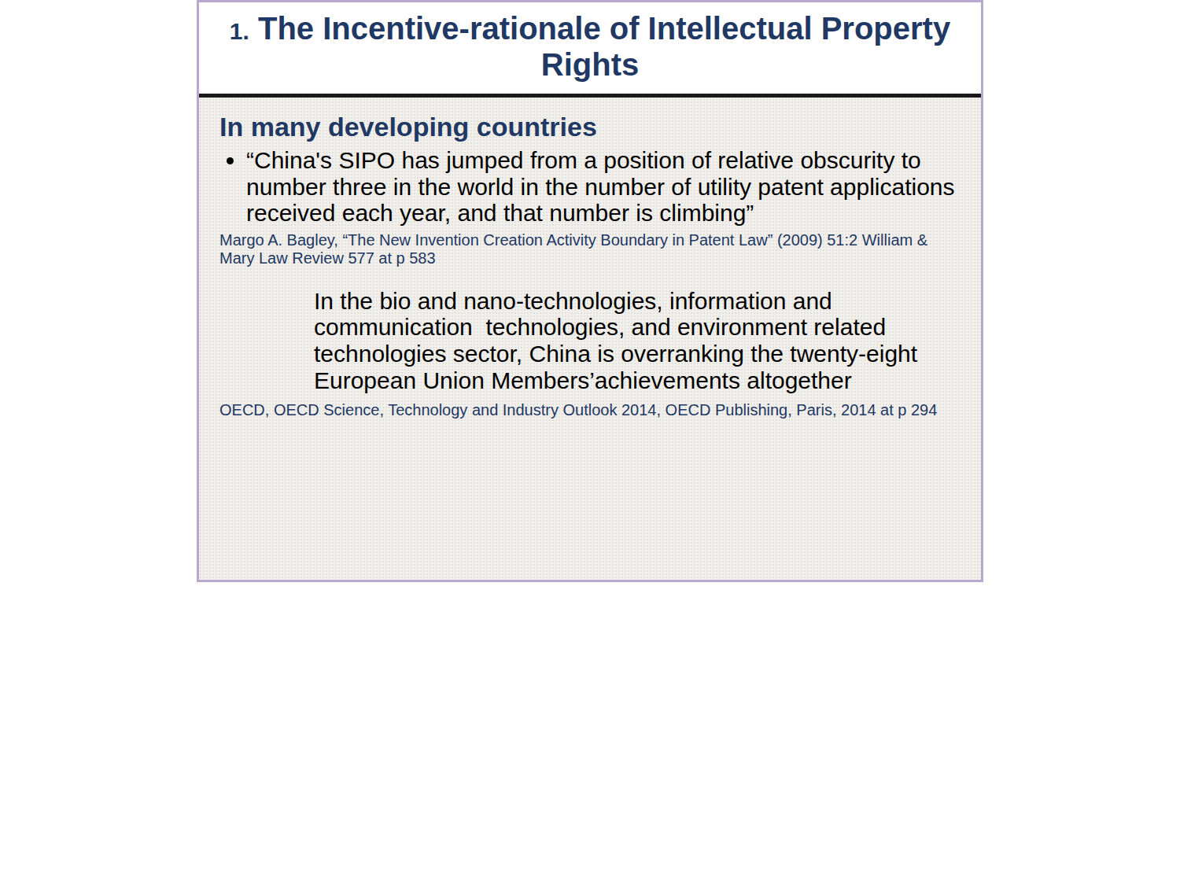1. The Incentive-rationale of Intellectual Property Rights
In many developing countries
“China's SIPO has jumped from a position of relative obscurity to number three in the world in the number of utility patent applications received each year, and that number is climbing”
Margo A. Bagley, “The New Invention Creation Activity Boundary in Patent Law” (2009) 51:2 William & Mary Law Review 577 at p 583
In the bio and nano-technologies, information and communication technologies, and environment related technologies sector, China is overranking the twenty-eight European Union Members’achievements altogether
OECD, OECD Science, Technology and Industry Outlook 2014, OECD Publishing, Paris, 2014 at p 294